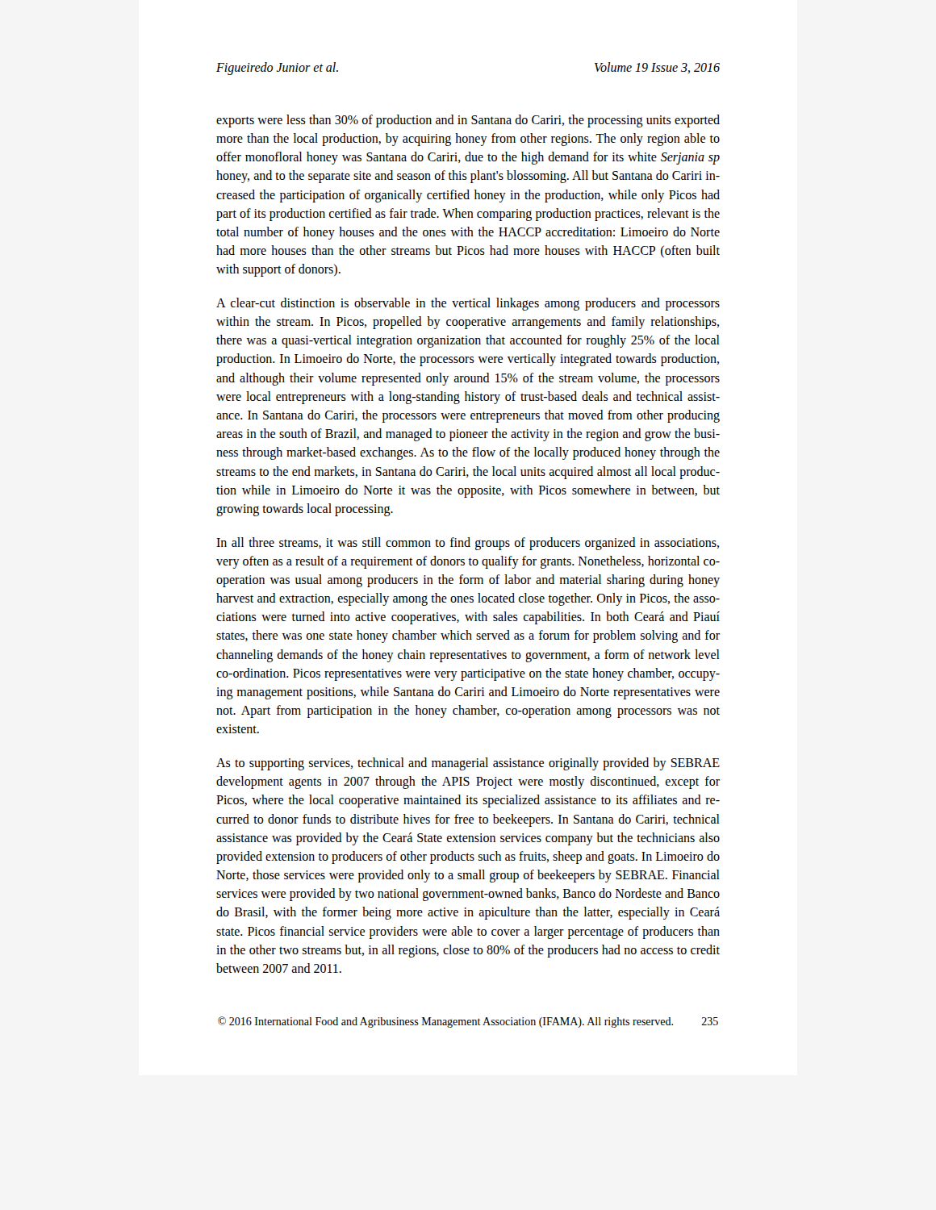Figueiredo Junior et al. Volume 19 Issue 3, 2016
exports were less than 30% of production and in Santana do Cariri, the processing units exported more than the local production, by acquiring honey from other regions. The only region able to offer monofloral honey was Santana do Cariri, due to the high demand for its white Serjania sp honey, and to the separate site and season of this plant's blossoming. All but Santana do Cariri increased the participation of organically certified honey in the production, while only Picos had part of its production certified as fair trade. When comparing production practices, relevant is the total number of honey houses and the ones with the HACCP accreditation: Limoeiro do Norte had more houses than the other streams but Picos had more houses with HACCP (often built with support of donors).
A clear-cut distinction is observable in the vertical linkages among producers and processors within the stream. In Picos, propelled by cooperative arrangements and family relationships, there was a quasi-vertical integration organization that accounted for roughly 25% of the local production. In Limoeiro do Norte, the processors were vertically integrated towards production, and although their volume represented only around 15% of the stream volume, the processors were local entrepreneurs with a long-standing history of trust-based deals and technical assistance. In Santana do Cariri, the processors were entrepreneurs that moved from other producing areas in the south of Brazil, and managed to pioneer the activity in the region and grow the business through market-based exchanges. As to the flow of the locally produced honey through the streams to the end markets, in Santana do Cariri, the local units acquired almost all local production while in Limoeiro do Norte it was the opposite, with Picos somewhere in between, but growing towards local processing.
In all three streams, it was still common to find groups of producers organized in associations, very often as a result of a requirement of donors to qualify for grants. Nonetheless, horizontal co-operation was usual among producers in the form of labor and material sharing during honey harvest and extraction, especially among the ones located close together. Only in Picos, the associations were turned into active cooperatives, with sales capabilities. In both Ceará and Piauí states, there was one state honey chamber which served as a forum for problem solving and for channeling demands of the honey chain representatives to government, a form of network level co-ordination. Picos representatives were very participative on the state honey chamber, occupying management positions, while Santana do Cariri and Limoeiro do Norte representatives were not. Apart from participation in the honey chamber, co-operation among processors was not existent.
As to supporting services, technical and managerial assistance originally provided by SEBRAE development agents in 2007 through the APIS Project were mostly discontinued, except for Picos, where the local cooperative maintained its specialized assistance to its affiliates and recurred to donor funds to distribute hives for free to beekeepers. In Santana do Cariri, technical assistance was provided by the Ceará State extension services company but the technicians also provided extension to producers of other products such as fruits, sheep and goats. In Limoeiro do Norte, those services were provided only to a small group of beekeepers by SEBRAE. Financial services were provided by two national government-owned banks, Banco do Nordeste and Banco do Brasil, with the former being more active in apiculture than the latter, especially in Ceará state. Picos financial service providers were able to cover a larger percentage of producers than in the other two streams but, in all regions, close to 80% of the producers had no access to credit between 2007 and 2011.
© 2016 International Food and Agribusiness Management Association (IFAMA). All rights reserved. 235